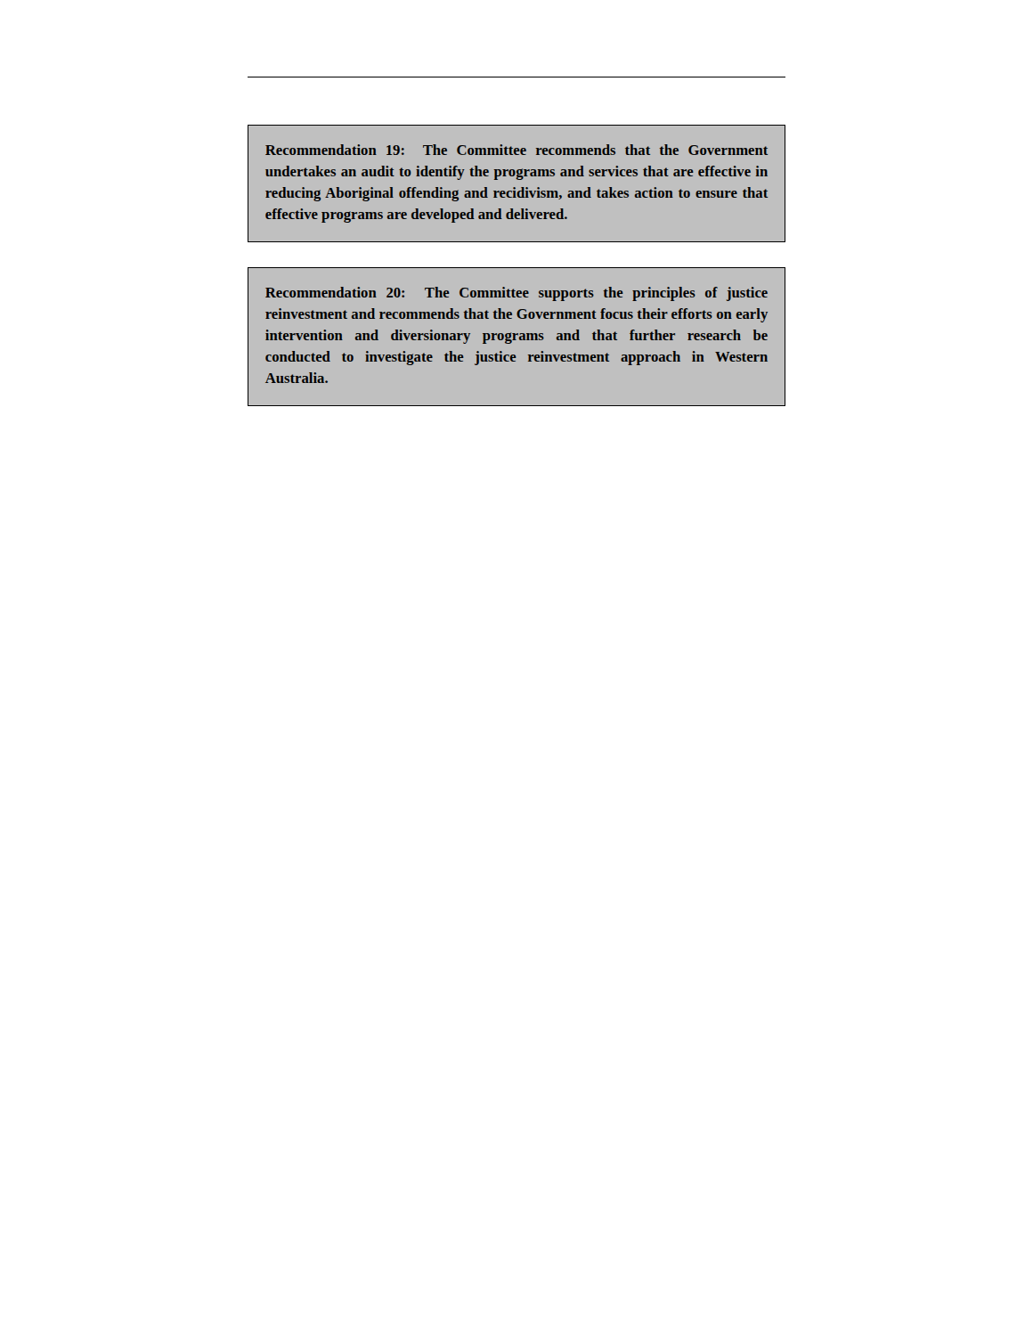Recommendation 19: The Committee recommends that the Government undertakes an audit to identify the programs and services that are effective in reducing Aboriginal offending and recidivism, and takes action to ensure that effective programs are developed and delivered.
Recommendation 20: The Committee supports the principles of justice reinvestment and recommends that the Government focus their efforts on early intervention and diversionary programs and that further research be conducted to investigate the justice reinvestment approach in Western Australia.